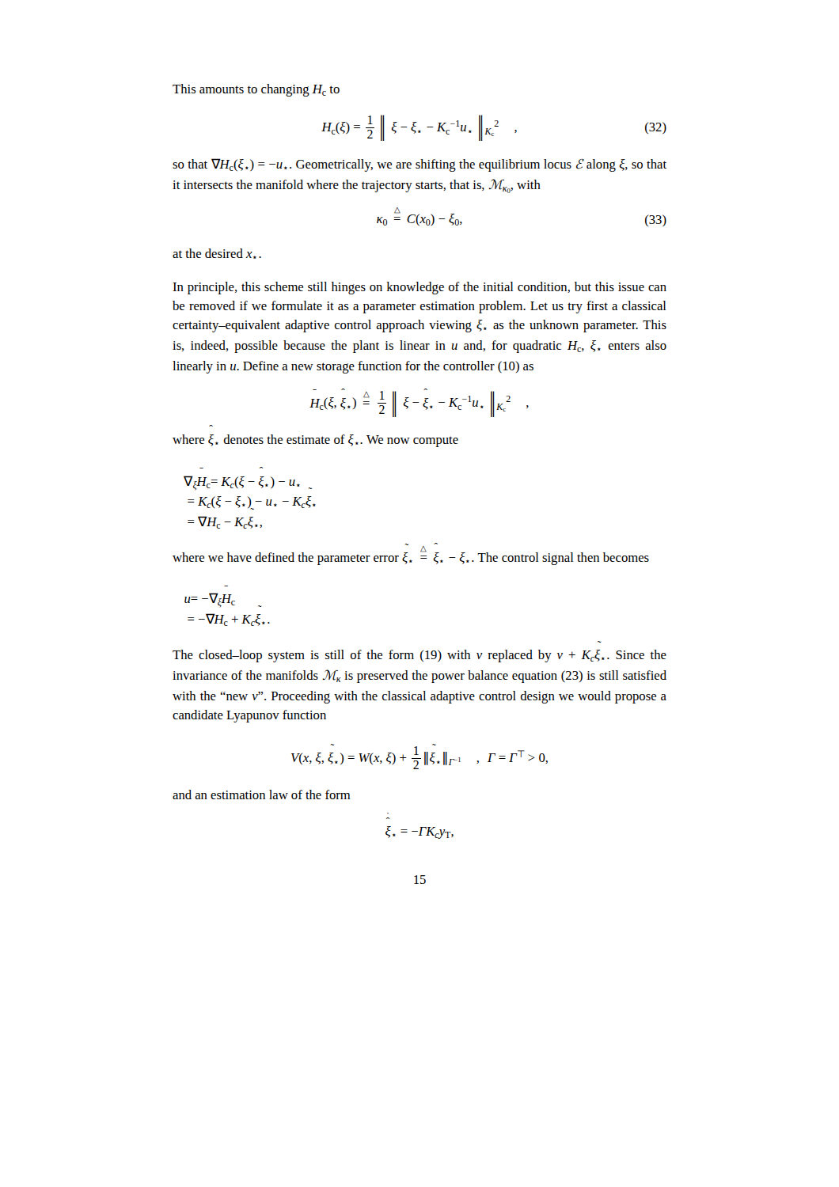This amounts to changing Hc to
Hc(ξ) = 12 ∥ ξ − ξ⋆ − Kc−1 u⋆ ∥Kc 2 , (32)
so that ∇Hc(ξ⋆) = −u⋆. Geometrically, we are shifting the equilibrium locus ℰ along ξ, so that it intersects the manifold where the trajectory starts, that is, ℳκ 0, with
κ 0 △= C(x 0) − ξ 0, (33)
at the desired x⋆.
In principle, this scheme still hinges on knowledge of the initial condition, but this issue can be removed if we formulate it as a parameter estimation problem. Let us try first a classical certainty–equivalent adaptive control approach viewing ξ⋆ as the unknown parameter. This is, indeed, possible because the plant is linear in u and, for quadratic Hc, ξ⋆ enters also linearly in u. Define a new storage function for the controller (10) as
̄H c(ξ, ̂ξ⋆) △= 12 ∥ ξ − ̂ξ⋆ − Kc−1 u⋆ ∥Kc 2 ,
where ̂ξ⋆ denotes the estimate of ξ⋆. We now compute
∇ξ̄H c = Kc(ξ − ̂ξ⋆) − u⋆ = Kc(ξ − ξ⋆) − u⋆ − Kc̃ξ⋆ = ∇Hc − Kc̃ξ⋆,
where we have defined the parameter error ̃ξ⋆ △= ̂ξ⋆ − ξ⋆. The control signal then becomes
u = −∇ξ̄H c = −∇Hc + Kc̃ξ⋆.
The closed–loop system is still of the form (19) with v replaced by v + Kc̃ξ⋆. Since the invariance of the manifolds ℳκ is preserved the power balance equation (23) is still satisfied with the “new v”. Proceeding with the classical adaptive control design we would propose a candidate Lyapunov function
V(x, ξ, ̃ξ⋆) = W(x, ξ) + 12∥̃ξ⋆∥Γ−1 , Γ = Γ⊤ > 0,
and an estimation law of the form
̇̂ξ⋆ = −ΓKcyT,
15